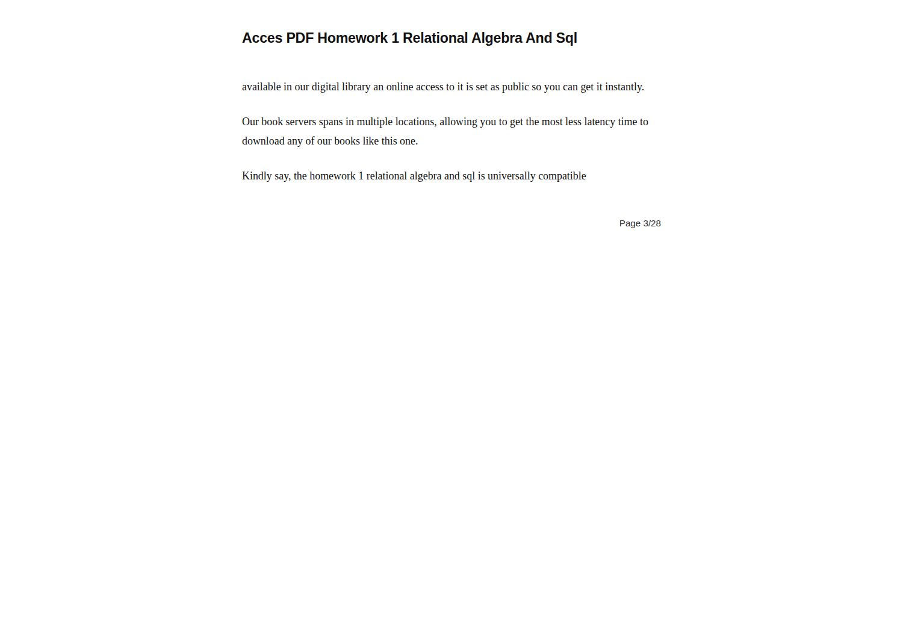Acces PDF Homework 1 Relational Algebra And Sql
available in our digital library an online access to it is set as public so you can get it instantly.
Our book servers spans in multiple locations, allowing you to get the most less latency time to download any of our books like this one.
Kindly say, the homework 1 relational algebra and sql is universally compatible
Page 3/28